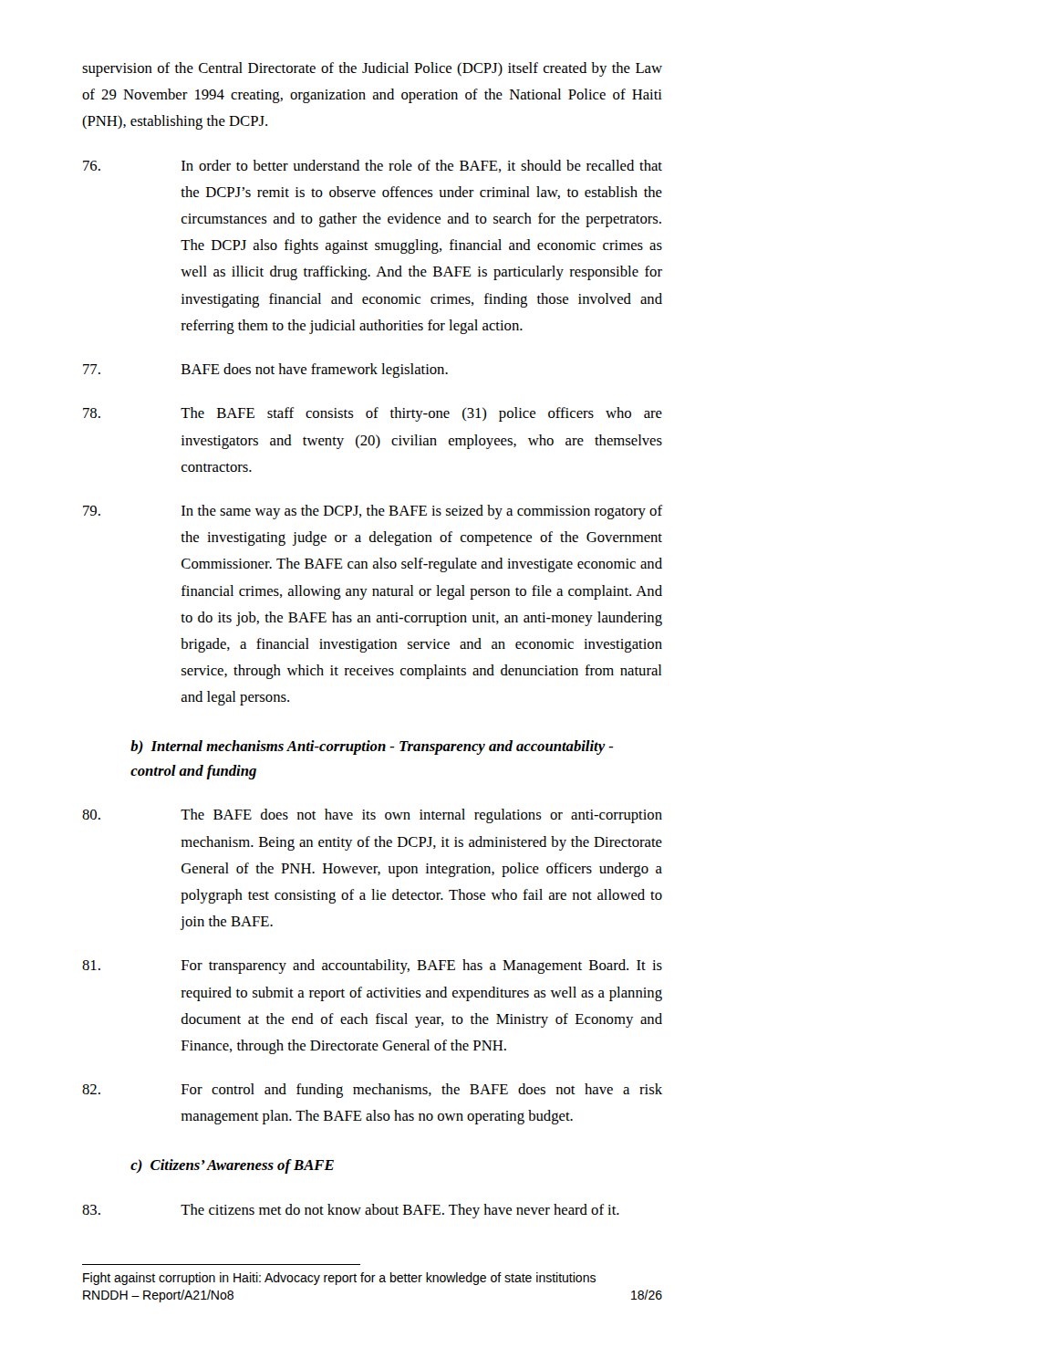supervision of the Central Directorate of the Judicial Police (DCPJ) itself created by the Law of 29 November 1994 creating, organization and operation of the National Police of Haiti (PNH), establishing the DCPJ.
76.
In order to better understand the role of the BAFE, it should be recalled that the DCPJ’s remit is to observe offences under criminal law, to establish the circumstances and to gather the evidence and to search for the perpetrators. The DCPJ also fights against smuggling, financial and economic crimes as well as illicit drug trafficking. And the BAFE is particularly responsible for investigating financial and economic crimes, finding those involved and referring them to the judicial authorities for legal action.
77.
BAFE does not have framework legislation.
78.
The BAFE staff consists of thirty-one (31) police officers who are investigators and twenty (20) civilian employees, who are themselves contractors.
79.
In the same way as the DCPJ, the BAFE is seized by a commission rogatory of the investigating judge or a delegation of competence of the Government Commissioner. The BAFE can also self-regulate and investigate economic and financial crimes, allowing any natural or legal person to file a complaint. And to do its job, the BAFE has an anti-corruption unit, an anti-money laundering brigade, a financial investigation service and an economic investigation service, through which it receives complaints and denunciation from natural and legal persons.
b) Internal mechanisms Anti-corruption - Transparency and accountability - control and funding
80.
The BAFE does not have its own internal regulations or anti-corruption mechanism. Being an entity of the DCPJ, it is administered by the Directorate General of the PNH. However, upon integration, police officers undergo a polygraph test consisting of a lie detector. Those who fail are not allowed to join the BAFE.
81.
For transparency and accountability, BAFE has a Management Board. It is required to submit a report of activities and expenditures as well as a planning document at the end of each fiscal year, to the Ministry of Economy and Finance, through the Directorate General of the PNH.
82.
For control and funding mechanisms, the BAFE does not have a risk management plan. The BAFE also has no own operating budget.
c) Citizens’ Awareness of BAFE
83.
The citizens met do not know about BAFE. They have never heard of it.
Fight against corruption in Haiti: Advocacy report for a better knowledge of state institutions
RNDDH – Report/A21/No8
18/26